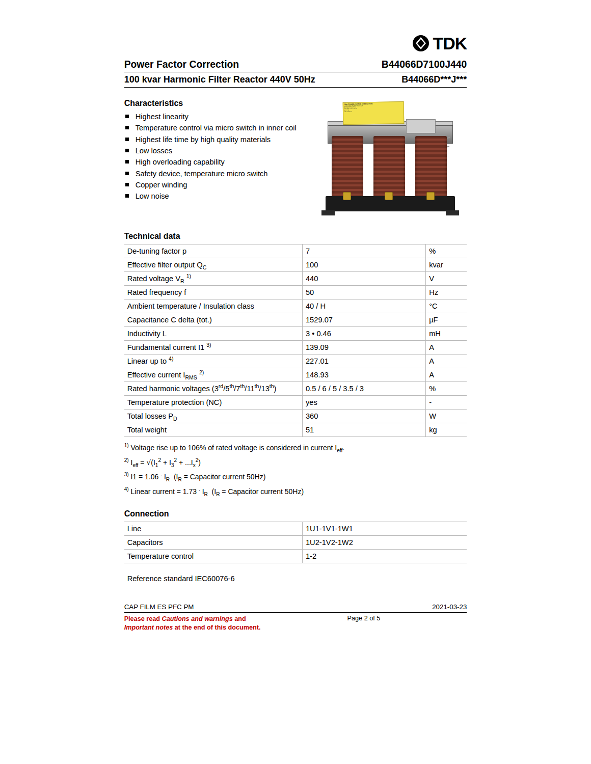TDK
Power Factor Correction B44066D7100J440
100 kvar Harmonic Filter Reactor 440V 50Hz B44066D***J***
Characteristics
Highest linearity
Temperature control via micro switch in inner coil
Highest life time by high quality materials
Low losses
High overloading capability
Safety device, temperature micro switch
Copper winding
Low noise
TDK POWER FACTOR CORRECTION
HARMONIC FILTER REACTOR
B44066D7100J440
100 kvar 440 V 50 Hz
p = 7 %
IEC 60076-6
Technical data
| De-tuning factor p | 7 | % |
| Effective filter output Q C | 100 | kvar |
| Rated voltage V R 1) | 440 | V |
| Rated frequency f | 50 | Hz |
| Ambient temperature / Insulation class | 40 / H | °C |
| Capacitance C delta (tot.) | 1529.07 | µF |
| Inductivity L | 3 • 0.46 | mH |
| Fundamental current I1 3) | 139.09 | A |
| Linear up to 4) | 227.01 | A |
| Effective current I RMS 2) | 148.93 | A |
| Rated harmonic voltages (3 rd /5 th /7 th /11 th /13 th ) | 0.5 / 6 / 5 / 3.5 / 3 | % |
| Temperature protection (NC) | yes | - |
| Total losses P D | 360 | W |
| Total weight | 51 | kg |
1) Voltage rise up to 106% of rated voltage is considered in current Ieff.
2) Ieff = √(I12 + I32 + ...Ix2)
3) I1 = 1.06 . IR (IR = Capacitor current 50Hz)
4) Linear current = 1.73 . IR (IR = Capacitor current 50Hz)
Connection
| Line | 1U1-1V1-1W1 |
| Capacitors | 1U2-1V2-1W2 |
| Temperature control | 1-2 |
Reference standard IEC60076-6
CAP FILM ES PFC PM 2021-03-23
Please read Cautions and warnings and
Important notes at the end of this document.
Page 2 of 5